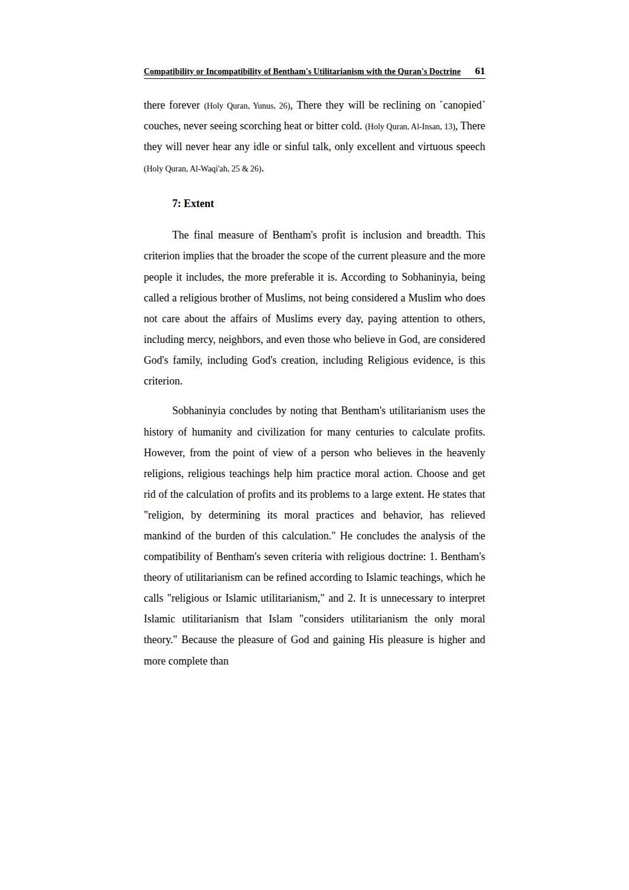Compatibility or Incompatibility of Bentham's Utilitarianism with the Quran's Doctrine 61
there forever (Holy Quran, Yunus, 26), There they will be reclining on ˹canopied˺ couches, never seeing scorching heat or bitter cold. (Holy Quran, Al-Insan, 13), There they will never hear any idle or sinful talk, only excellent and virtuous speech (Holy Quran, Al-Waqi'ah, 25 & 26).
7: Extent
The final measure of Bentham's profit is inclusion and breadth. This criterion implies that the broader the scope of the current pleasure and the more people it includes, the more preferable it is. According to Sobhaninyia, being called a religious brother of Muslims, not being considered a Muslim who does not care about the affairs of Muslims every day, paying attention to others, including mercy, neighbors, and even those who believe in God, are considered God's family, including God's creation, including Religious evidence, is this criterion.
Sobhaninyia concludes by noting that Bentham's utilitarianism uses the history of humanity and civilization for many centuries to calculate profits. However, from the point of view of a person who believes in the heavenly religions, religious teachings help him practice moral action. Choose and get rid of the calculation of profits and its problems to a large extent. He states that "religion, by determining its moral practices and behavior, has relieved mankind of the burden of this calculation." He concludes the analysis of the compatibility of Bentham's seven criteria with religious doctrine: 1. Bentham's theory of utilitarianism can be refined according to Islamic teachings, which he calls "religious or Islamic utilitarianism," and 2. It is unnecessary to interpret Islamic utilitarianism that Islam "considers utilitarianism the only moral theory." Because the pleasure of God and gaining His pleasure is higher and more complete than